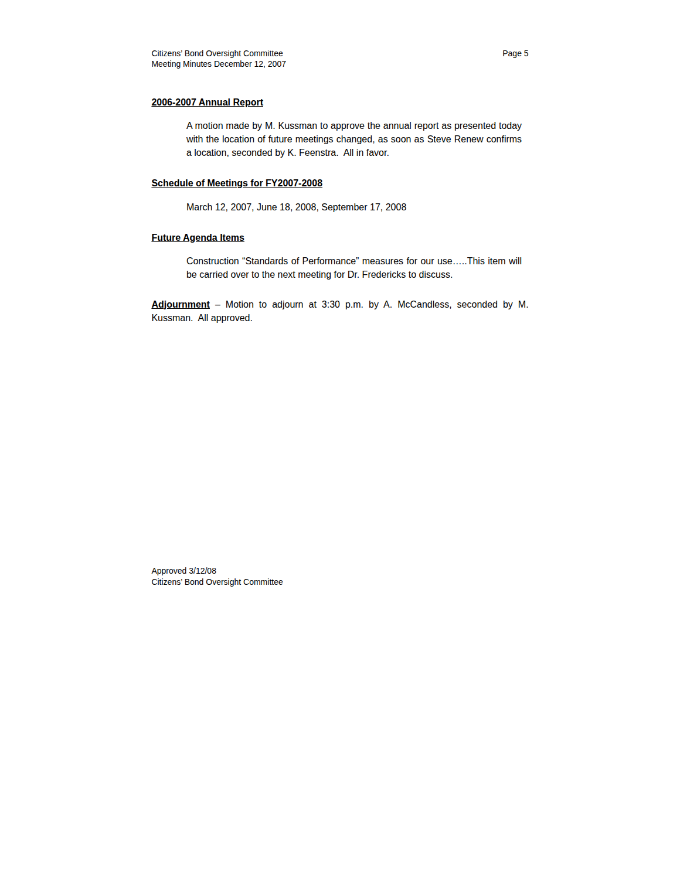Citizens’ Bond Oversight Committee
Meeting Minutes December 12, 2007
Page 5
2006-2007 Annual Report
A motion made by M. Kussman to approve the annual report as presented today with the location of future meetings changed, as soon as Steve Renew confirms a location, seconded by K. Feenstra. All in favor.
Schedule of Meetings for FY2007-2008
March 12, 2007, June 18, 2008, September 17, 2008
Future Agenda Items
Construction “Standards of Performance” measures for our use…..This item will be carried over to the next meeting for Dr. Fredericks to discuss.
Adjournment – Motion to adjourn at 3:30 p.m. by A. McCandless, seconded by M. Kussman. All approved.
Approved 3/12/08
Citizens’ Bond Oversight Committee